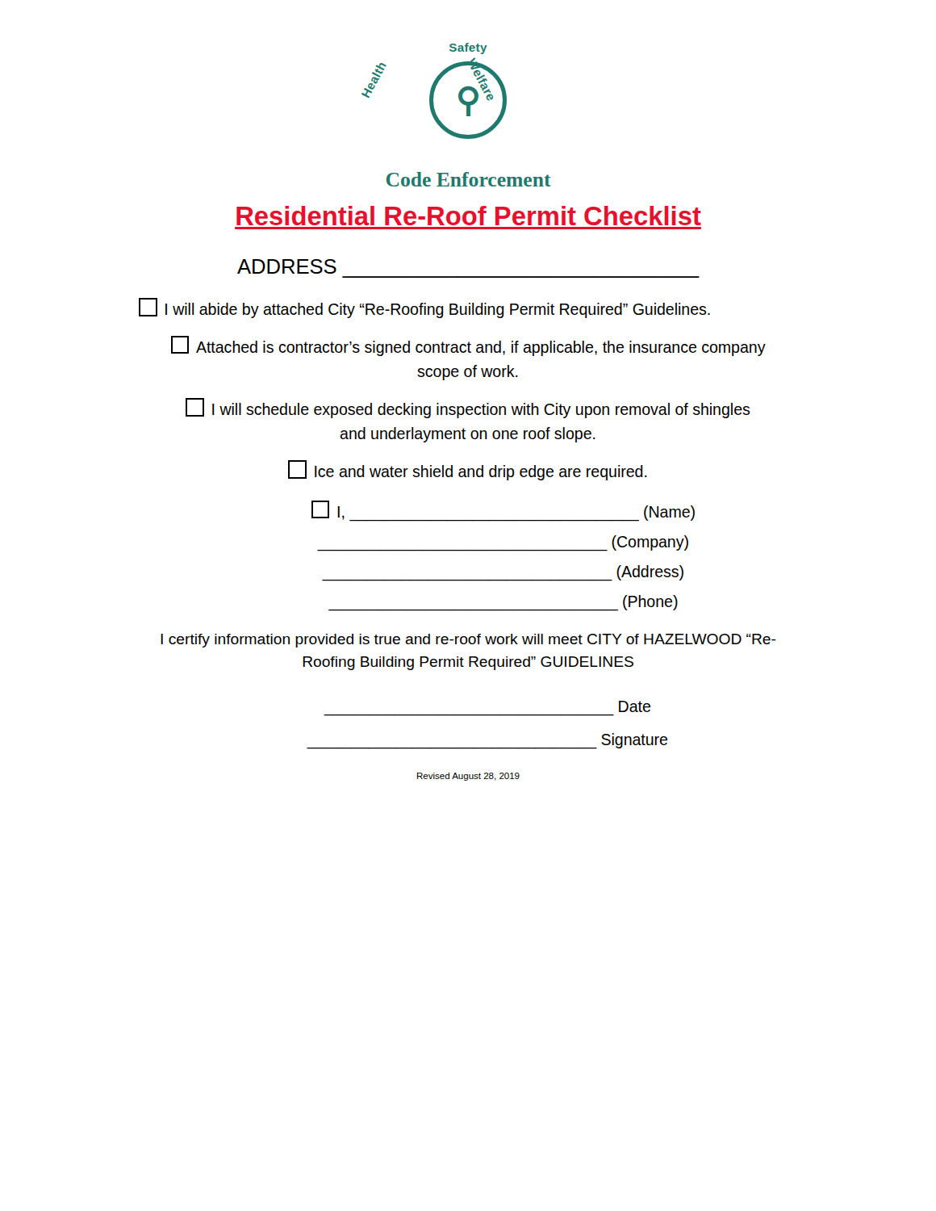Safety
Health
Welfare
⚲
Code Enforcement
Residential Re-Roof Permit Checklist
ADDRESS _______________________________
I will abide by attached City “Re-Roofing Building Permit Required” Guidelines.
Attached is contractor’s signed contract and, if applicable, the insurance company scope of work.
I will schedule exposed decking inspection with City upon removal of shingles and underlayment on one roof slope.
Ice and water shield and drip edge are required.
I, _________________________________ (Name)
_________________________________ (Company)
_________________________________ (Address)
_________________________________ (Phone)
I certify information provided is true and re-roof work will meet CITY of HAZELWOOD “Re-Roofing Building Permit Required” GUIDELINES
_________________________________ Date
_________________________________ Signature
Revised August 28, 2019